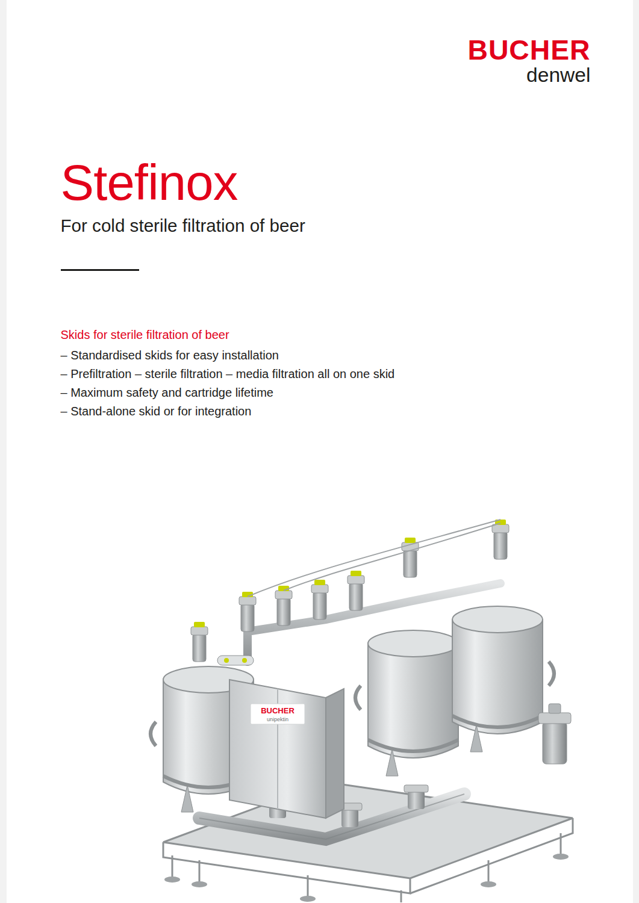BUCHER denwel
Stefinox
For cold sterile filtration of beer
Skids for sterile filtration of beer
Standardised skids for easy installation
Prefiltration – sterile filtration – media filtration all on one skid
Maximum safety and cartridge lifetime
Stand-alone skid or for integration
Stefinox filtration skid Stainless-steel skid-mounted beer filtration unit with three vertical filter housings, interconnecting piping, pneumatic valves and a control cabinet bearing the BUCHER unipektin logo. BUCHER unipektin